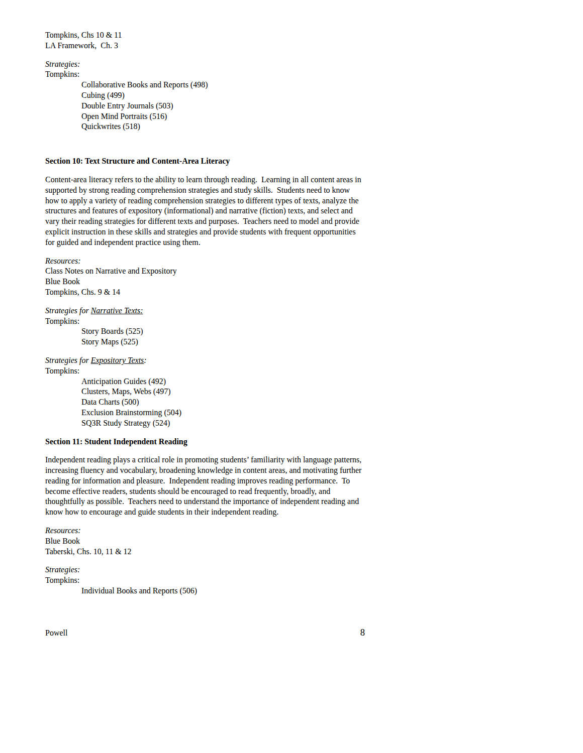Tompkins, Chs 10 & 11
LA Framework, Ch. 3
Strategies:
Tompkins:
Collaborative Books and Reports (498)
Cubing (499)
Double Entry Journals (503)
Open Mind Portraits (516)
Quickwrites (518)
Section 10: Text Structure and Content-Area Literacy
Content-area literacy refers to the ability to learn through reading. Learning in all content areas in supported by strong reading comprehension strategies and study skills. Students need to know how to apply a variety of reading comprehension strategies to different types of texts, analyze the structures and features of expository (informational) and narrative (fiction) texts, and select and vary their reading strategies for different texts and purposes. Teachers need to model and provide explicit instruction in these skills and strategies and provide students with frequent opportunities for guided and independent practice using them.
Resources:
Class Notes on Narrative and Expository
Blue Book
Tompkins, Chs. 9 & 14
Strategies for Narrative Texts:
Tompkins:
Story Boards (525)
Story Maps (525)
Strategies for Expository Texts:
Tompkins:
Anticipation Guides (492)
Clusters, Maps, Webs (497)
Data Charts (500)
Exclusion Brainstorming (504)
SQ3R Study Strategy (524)
Section 11: Student Independent Reading
Independent reading plays a critical role in promoting students’ familiarity with language patterns, increasing fluency and vocabulary, broadening knowledge in content areas, and motivating further reading for information and pleasure. Independent reading improves reading performance. To become effective readers, students should be encouraged to read frequently, broadly, and thoughtfully as possible. Teachers need to understand the importance of independent reading and know how to encourage and guide students in their independent reading.
Resources:
Blue Book
Taberski, Chs. 10, 11 & 12
Strategies:
Tompkins:
Individual Books and Reports (506)
Powell 8